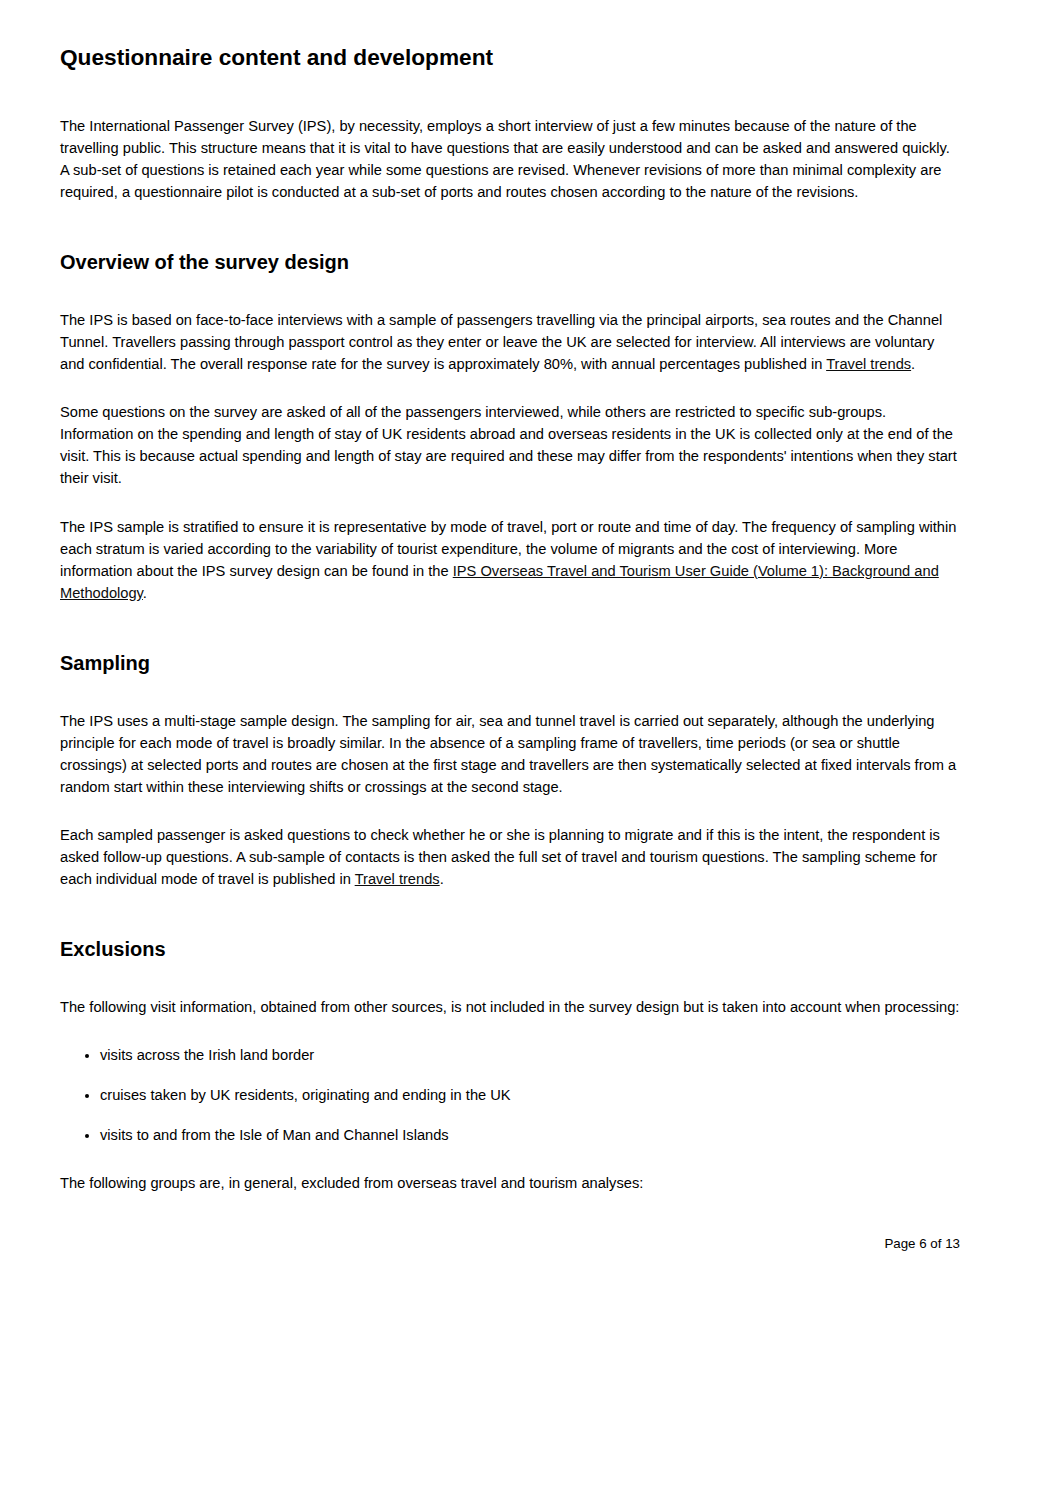Questionnaire content and development
The International Passenger Survey (IPS), by necessity, employs a short interview of just a few minutes because of the nature of the travelling public. This structure means that it is vital to have questions that are easily understood and can be asked and answered quickly. A sub-set of questions is retained each year while some questions are revised. Whenever revisions of more than minimal complexity are required, a questionnaire pilot is conducted at a sub-set of ports and routes chosen according to the nature of the revisions.
Overview of the survey design
The IPS is based on face-to-face interviews with a sample of passengers travelling via the principal airports, sea routes and the Channel Tunnel. Travellers passing through passport control as they enter or leave the UK are selected for interview. All interviews are voluntary and confidential. The overall response rate for the survey is approximately 80%, with annual percentages published in Travel trends.
Some questions on the survey are asked of all of the passengers interviewed, while others are restricted to specific sub-groups. Information on the spending and length of stay of UK residents abroad and overseas residents in the UK is collected only at the end of the visit. This is because actual spending and length of stay are required and these may differ from the respondents' intentions when they start their visit.
The IPS sample is stratified to ensure it is representative by mode of travel, port or route and time of day. The frequency of sampling within each stratum is varied according to the variability of tourist expenditure, the volume of migrants and the cost of interviewing. More information about the IPS survey design can be found in the IPS Overseas Travel and Tourism User Guide (Volume 1): Background and Methodology.
Sampling
The IPS uses a multi-stage sample design. The sampling for air, sea and tunnel travel is carried out separately, although the underlying principle for each mode of travel is broadly similar. In the absence of a sampling frame of travellers, time periods (or sea or shuttle crossings) at selected ports and routes are chosen at the first stage and travellers are then systematically selected at fixed intervals from a random start within these interviewing shifts or crossings at the second stage.
Each sampled passenger is asked questions to check whether he or she is planning to migrate and if this is the intent, the respondent is asked follow-up questions. A sub-sample of contacts is then asked the full set of travel and tourism questions. The sampling scheme for each individual mode of travel is published in Travel trends.
Exclusions
The following visit information, obtained from other sources, is not included in the survey design but is taken into account when processing:
visits across the Irish land border
cruises taken by UK residents, originating and ending in the UK
visits to and from the Isle of Man and Channel Islands
The following groups are, in general, excluded from overseas travel and tourism analyses:
Page 6 of 13